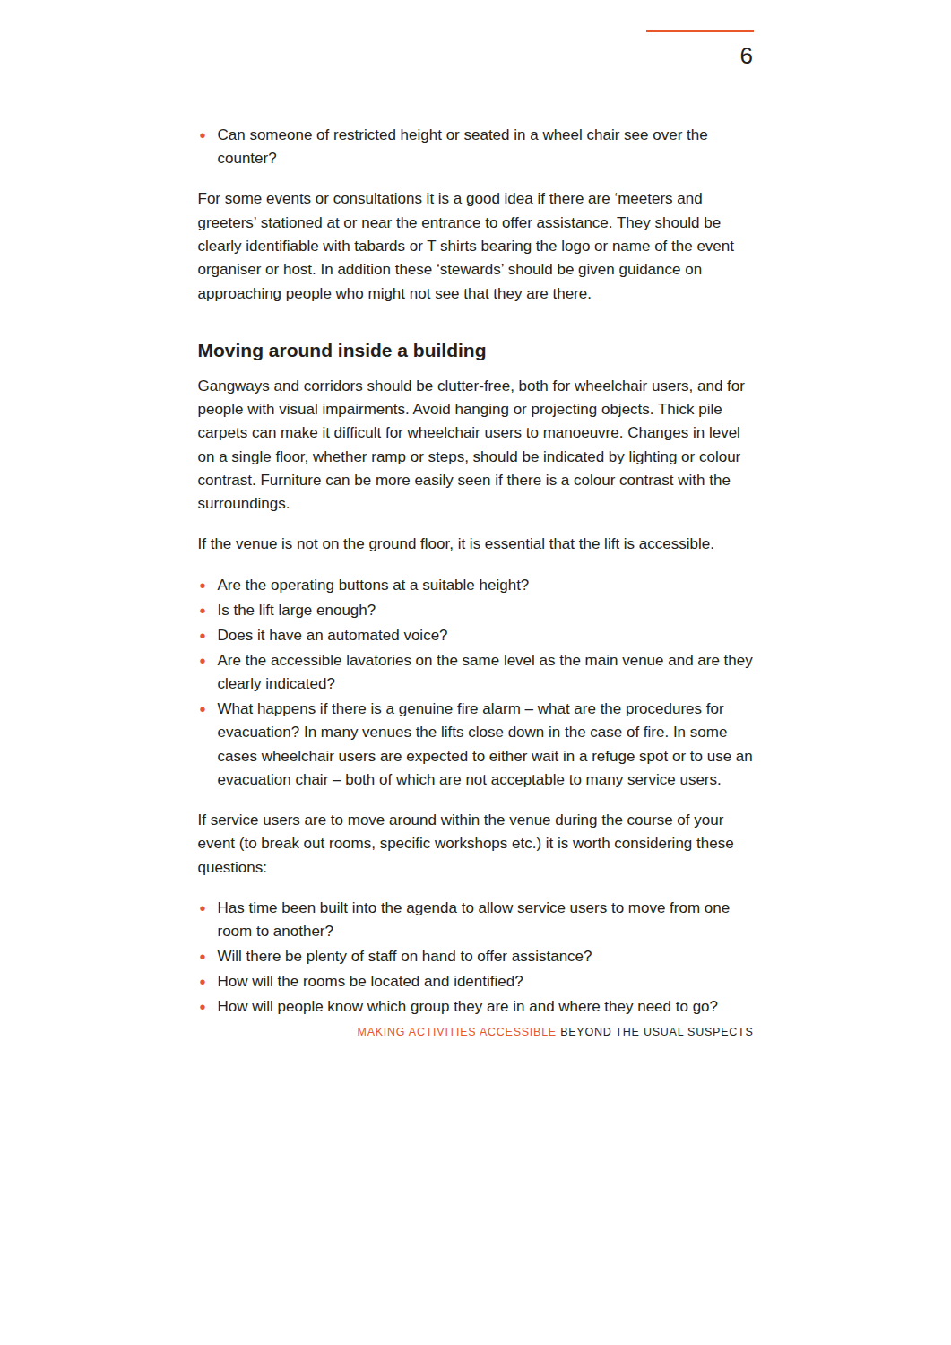6
Can someone of restricted height or seated in a wheel chair see over the counter?
For some events or consultations it is a good idea if there are ‘meeters and greeters’ stationed at or near the entrance to offer assistance. They should be clearly identifiable with tabards or T shirts bearing the logo or name of the event organiser or host. In addition these ‘stewards’ should be given guidance on approaching people who might not see that they are there.
Moving around inside a building
Gangways and corridors should be clutter-free, both for wheelchair users, and for people with visual impairments. Avoid hanging or projecting objects. Thick pile carpets can make it difficult for wheelchair users to manoeuvre. Changes in level on a single floor, whether ramp or steps, should be indicated by lighting or colour contrast. Furniture can be more easily seen if there is a colour contrast with the surroundings.
If the venue is not on the ground floor, it is essential that the lift is accessible.
Are the operating buttons at a suitable height?
Is the lift large enough?
Does it have an automated voice?
Are the accessible lavatories on the same level as the main venue and are they clearly indicated?
What happens if there is a genuine fire alarm – what are the procedures for evacuation? In many venues the lifts close down in the case of fire. In some cases wheelchair users are expected to either wait in a refuge spot or to use an evacuation chair – both of which are not acceptable to many service users.
If service users are to move around within the venue during the course of your event (to break out rooms, specific workshops etc.) it is worth considering these questions:
Has time been built into the agenda to allow service users to move from one room to another?
Will there be plenty of staff on hand to offer assistance?
How will the rooms be located and identified?
How will people know which group they are in and where they need to go?
MAKING ACTIVITIES ACCESSIBLE BEYOND THE USUAL SUSPECTS